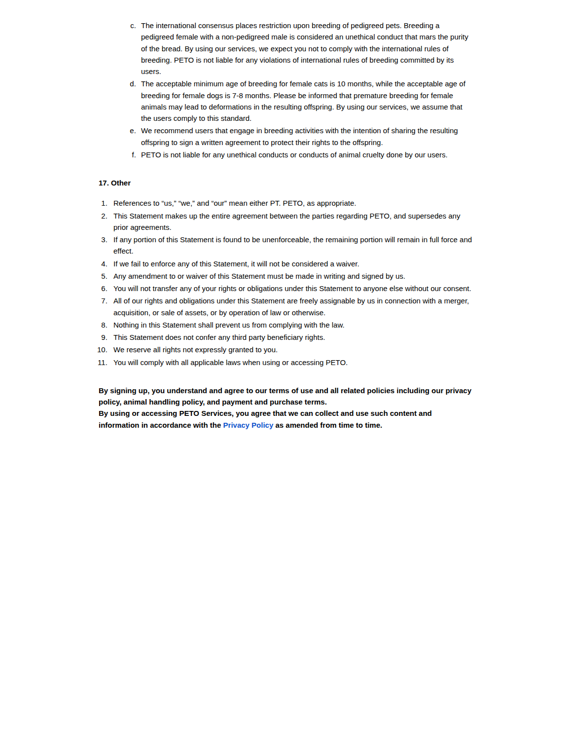The international consensus places restriction upon breeding of pedigreed pets. Breeding a pedigreed female with a non-pedigreed male is considered an unethical conduct that mars the purity of the bread. By using our services, we expect you not to comply with the international rules of breeding. PETO is not liable for any violations of international rules of breeding committed by its users.
The acceptable minimum age of breeding for female cats is 10 months, while the acceptable age of breeding for female dogs is 7-8 months. Please be informed that premature breeding for female animals may lead to deformations in the resulting offspring. By using our services, we assume that the users comply to this standard.
We recommend users that engage in breeding activities with the intention of sharing the resulting offspring to sign a written agreement to protect their rights to the offspring.
PETO is not liable for any unethical conducts or conducts of animal cruelty done by our users.
17. Other
References to “us,” “we,” and “our” mean either PT. PETO, as appropriate.
This Statement makes up the entire agreement between the parties regarding PETO, and supersedes any prior agreements.
If any portion of this Statement is found to be unenforceable, the remaining portion will remain in full force and effect.
If we fail to enforce any of this Statement, it will not be considered a waiver.
Any amendment to or waiver of this Statement must be made in writing and signed by us.
You will not transfer any of your rights or obligations under this Statement to anyone else without our consent.
All of our rights and obligations under this Statement are freely assignable by us in connection with a merger, acquisition, or sale of assets, or by operation of law or otherwise.
Nothing in this Statement shall prevent us from complying with the law.
This Statement does not confer any third party beneficiary rights.
We reserve all rights not expressly granted to you.
You will comply with all applicable laws when using or accessing PETO.
By signing up, you understand and agree to our terms of use and all related policies including our privacy policy, animal handling policy, and payment and purchase terms.
By using or accessing PETO Services, you agree that we can collect and use such content and information in accordance with the Privacy Policy as amended from time to time.